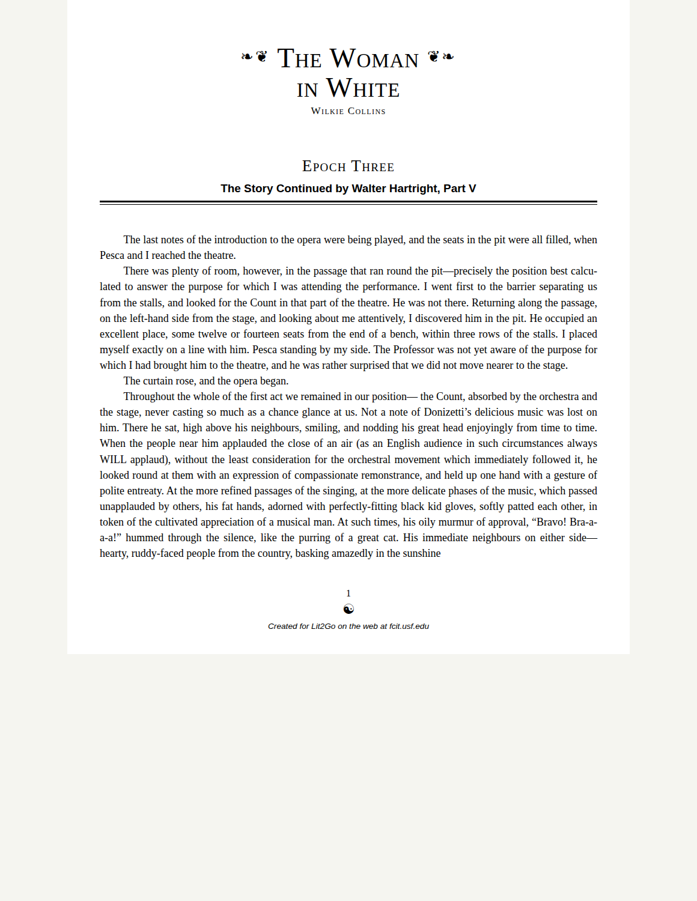❧❦ The Woman ❦❧ in White
Wilkie Collins
Epoch Three
The Story Continued by Walter Hartright, Part V
The last notes of the introduction to the opera were being played, and the seats in the pit were all filled, when Pesca and I reached the theatre.
There was plenty of room, however, in the passage that ran round the pit—precisely the position best calculated to answer the purpose for which I was attending the performance. I went first to the barrier separating us from the stalls, and looked for the Count in that part of the theatre. He was not there. Returning along the passage, on the left-hand side from the stage, and looking about me attentively, I discovered him in the pit. He occupied an excellent place, some twelve or fourteen seats from the end of a bench, within three rows of the stalls. I placed myself exactly on a line with him. Pesca standing by my side. The Professor was not yet aware of the purpose for which I had brought him to the theatre, and he was rather surprised that we did not move nearer to the stage.
The curtain rose, and the opera began.
Throughout the whole of the first act we remained in our position— the Count, absorbed by the orchestra and the stage, never casting so much as a chance glance at us. Not a note of Donizetti’s delicious music was lost on him. There he sat, high above his neighbours, smiling, and nodding his great head enjoyingly from time to time. When the people near him applauded the close of an air (as an English audience in such circumstances always WILL applaud), without the least consideration for the orchestral movement which immediately followed it, he looked round at them with an expression of compassionate remonstrance, and held up one hand with a gesture of polite entreaty. At the more refined passages of the singing, at the more delicate phases of the music, which passed unapplauded by others, his fat hands, adorned with perfectly-fitting black kid gloves, softly patted each other, in token of the cultivated appreciation of a musical man. At such times, his oily murmur of approval, “Bravo! Bra-a-a-a!” hummed through the silence, like the purring of a great cat. His immediate neighbours on either side—hearty, ruddy-faced people from the country, basking amazedly in the sunshine
1
☯
Created for Lit2Go on the web at fcit.usf.edu